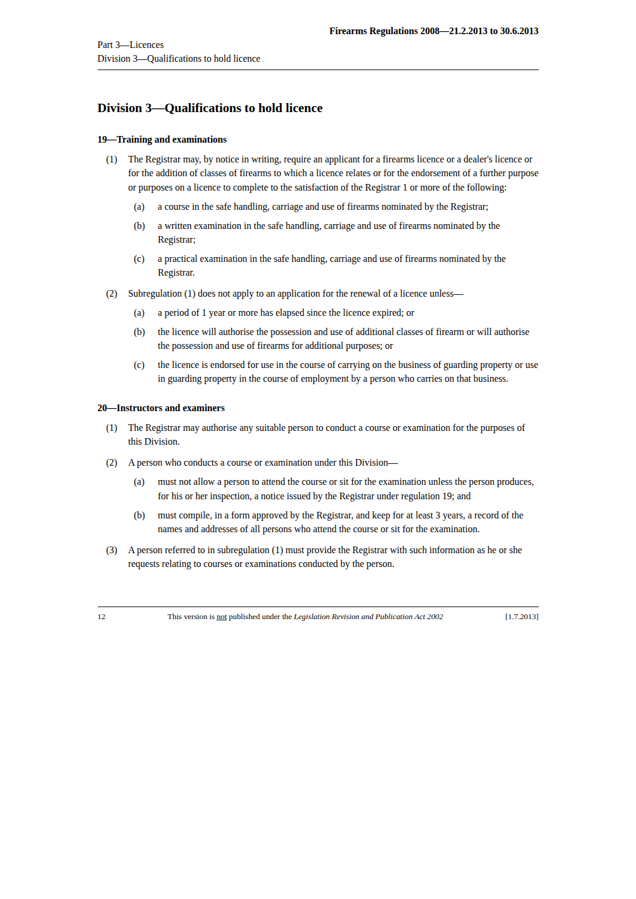Firearms Regulations 2008—21.2.2013 to 30.6.2013
Part 3—Licences
Division 3—Qualifications to hold licence
Division 3—Qualifications to hold licence
19—Training and examinations
(1) The Registrar may, by notice in writing, require an applicant for a firearms licence or a dealer's licence or for the addition of classes of firearms to which a licence relates or for the endorsement of a further purpose or purposes on a licence to complete to the satisfaction of the Registrar 1 or more of the following:
(a) a course in the safe handling, carriage and use of firearms nominated by the Registrar;
(b) a written examination in the safe handling, carriage and use of firearms nominated by the Registrar;
(c) a practical examination in the safe handling, carriage and use of firearms nominated by the Registrar.
(2) Subregulation (1) does not apply to an application for the renewal of a licence unless—
(a) a period of 1 year or more has elapsed since the licence expired; or
(b) the licence will authorise the possession and use of additional classes of firearm or will authorise the possession and use of firearms for additional purposes; or
(c) the licence is endorsed for use in the course of carrying on the business of guarding property or use in guarding property in the course of employment by a person who carries on that business.
20—Instructors and examiners
(1) The Registrar may authorise any suitable person to conduct a course or examination for the purposes of this Division.
(2) A person who conducts a course or examination under this Division—
(a) must not allow a person to attend the course or sit for the examination unless the person produces, for his or her inspection, a notice issued by the Registrar under regulation 19; and
(b) must compile, in a form approved by the Registrar, and keep for at least 3 years, a record of the names and addresses of all persons who attend the course or sit for the examination.
(3) A person referred to in subregulation (1) must provide the Registrar with such information as he or she requests relating to courses or examinations conducted by the person.
12 This version is not published under the Legislation Revision and Publication Act 2002 [1.7.2013]